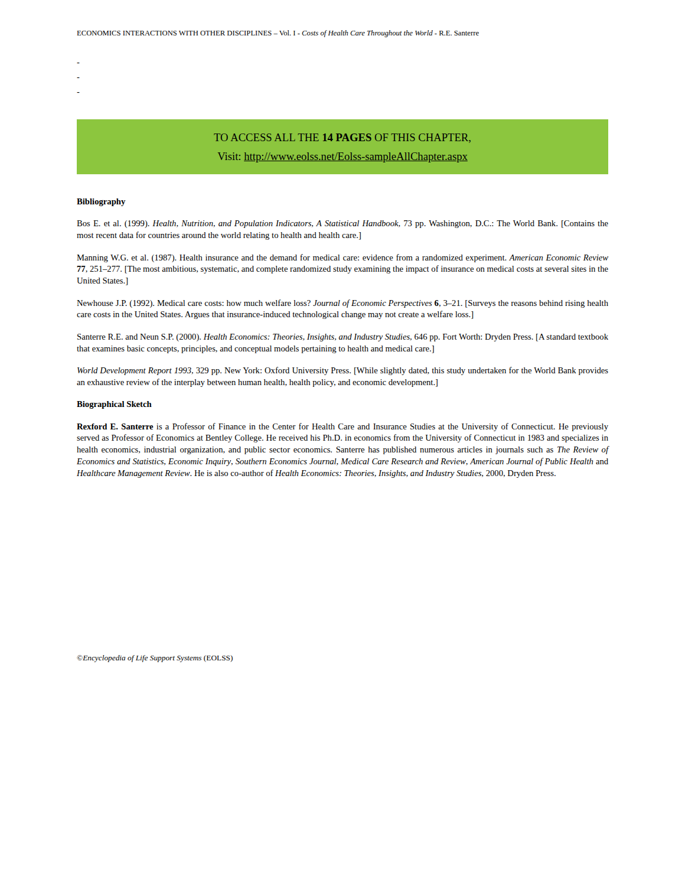ECONOMICS INTERACTIONS WITH OTHER DISCIPLINES – Vol. I - Costs of Health Care Throughout the World - R.E. Santerre
-
-
-
TO ACCESS ALL THE 14 PAGES OF THIS CHAPTER,
Visit: http://www.eolss.net/Eolss-sampleAllChapter.aspx
Bibliography
Bos E. et al. (1999). Health, Nutrition, and Population Indicators, A Statistical Handbook, 73 pp. Washington, D.C.: The World Bank. [Contains the most recent data for countries around the world relating to health and health care.]
Manning W.G. et al. (1987). Health insurance and the demand for medical care: evidence from a randomized experiment. American Economic Review 77, 251–277. [The most ambitious, systematic, and complete randomized study examining the impact of insurance on medical costs at several sites in the United States.]
Newhouse J.P. (1992). Medical care costs: how much welfare loss? Journal of Economic Perspectives 6, 3–21. [Surveys the reasons behind rising health care costs in the United States. Argues that insurance-induced technological change may not create a welfare loss.]
Santerre R.E. and Neun S.P. (2000). Health Economics: Theories, Insights, and Industry Studies, 646 pp. Fort Worth: Dryden Press. [A standard textbook that examines basic concepts, principles, and conceptual models pertaining to health and medical care.]
World Development Report 1993, 329 pp. New York: Oxford University Press. [While slightly dated, this study undertaken for the World Bank provides an exhaustive review of the interplay between human health, health policy, and economic development.]
Biographical Sketch
Rexford E. Santerre is a Professor of Finance in the Center for Health Care and Insurance Studies at the University of Connecticut. He previously served as Professor of Economics at Bentley College. He received his Ph.D. in economics from the University of Connecticut in 1983 and specializes in health economics, industrial organization, and public sector economics. Santerre has published numerous articles in journals such as The Review of Economics and Statistics, Economic Inquiry, Southern Economics Journal, Medical Care Research and Review, American Journal of Public Health and Healthcare Management Review. He is also co-author of Health Economics: Theories, Insights, and Industry Studies, 2000, Dryden Press.
©Encyclopedia of Life Support Systems (EOLSS)